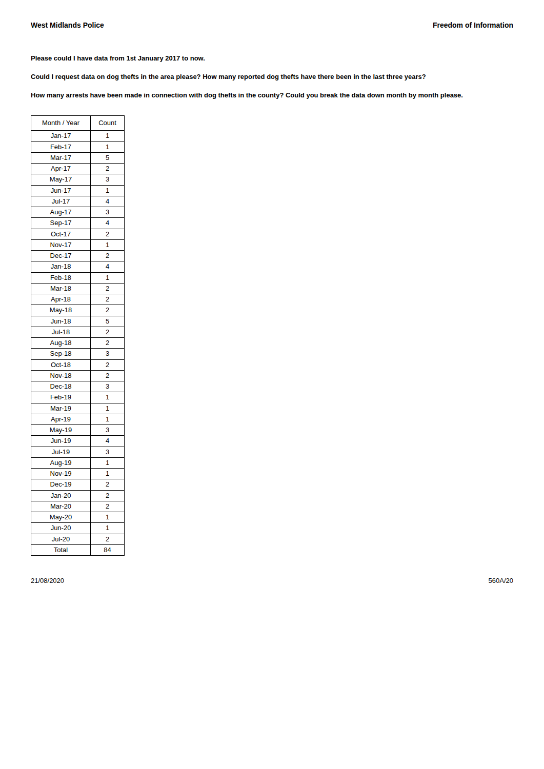West Midlands Police Freedom of Information
Please could I have data from 1st January 2017 to now.
Could I request data on dog thefts in the area please? How many reported dog thefts have there been in the last three years?
How many arrests have been made in connection with dog thefts in the county? Could you break the data down month by month please.
| Month / Year | Count |
| --- | --- |
| Jan-17 | 1 |
| Feb-17 | 1 |
| Mar-17 | 5 |
| Apr-17 | 2 |
| May-17 | 3 |
| Jun-17 | 1 |
| Jul-17 | 4 |
| Aug-17 | 3 |
| Sep-17 | 4 |
| Oct-17 | 2 |
| Nov-17 | 1 |
| Dec-17 | 2 |
| Jan-18 | 4 |
| Feb-18 | 1 |
| Mar-18 | 2 |
| Apr-18 | 2 |
| May-18 | 2 |
| Jun-18 | 5 |
| Jul-18 | 2 |
| Aug-18 | 2 |
| Sep-18 | 3 |
| Oct-18 | 2 |
| Nov-18 | 2 |
| Dec-18 | 3 |
| Feb-19 | 1 |
| Mar-19 | 1 |
| Apr-19 | 1 |
| May-19 | 3 |
| Jun-19 | 4 |
| Jul-19 | 3 |
| Aug-19 | 1 |
| Nov-19 | 1 |
| Dec-19 | 2 |
| Jan-20 | 2 |
| Mar-20 | 2 |
| May-20 | 1 |
| Jun-20 | 1 |
| Jul-20 | 2 |
| Total | 84 |
21/08/2020 560A/20